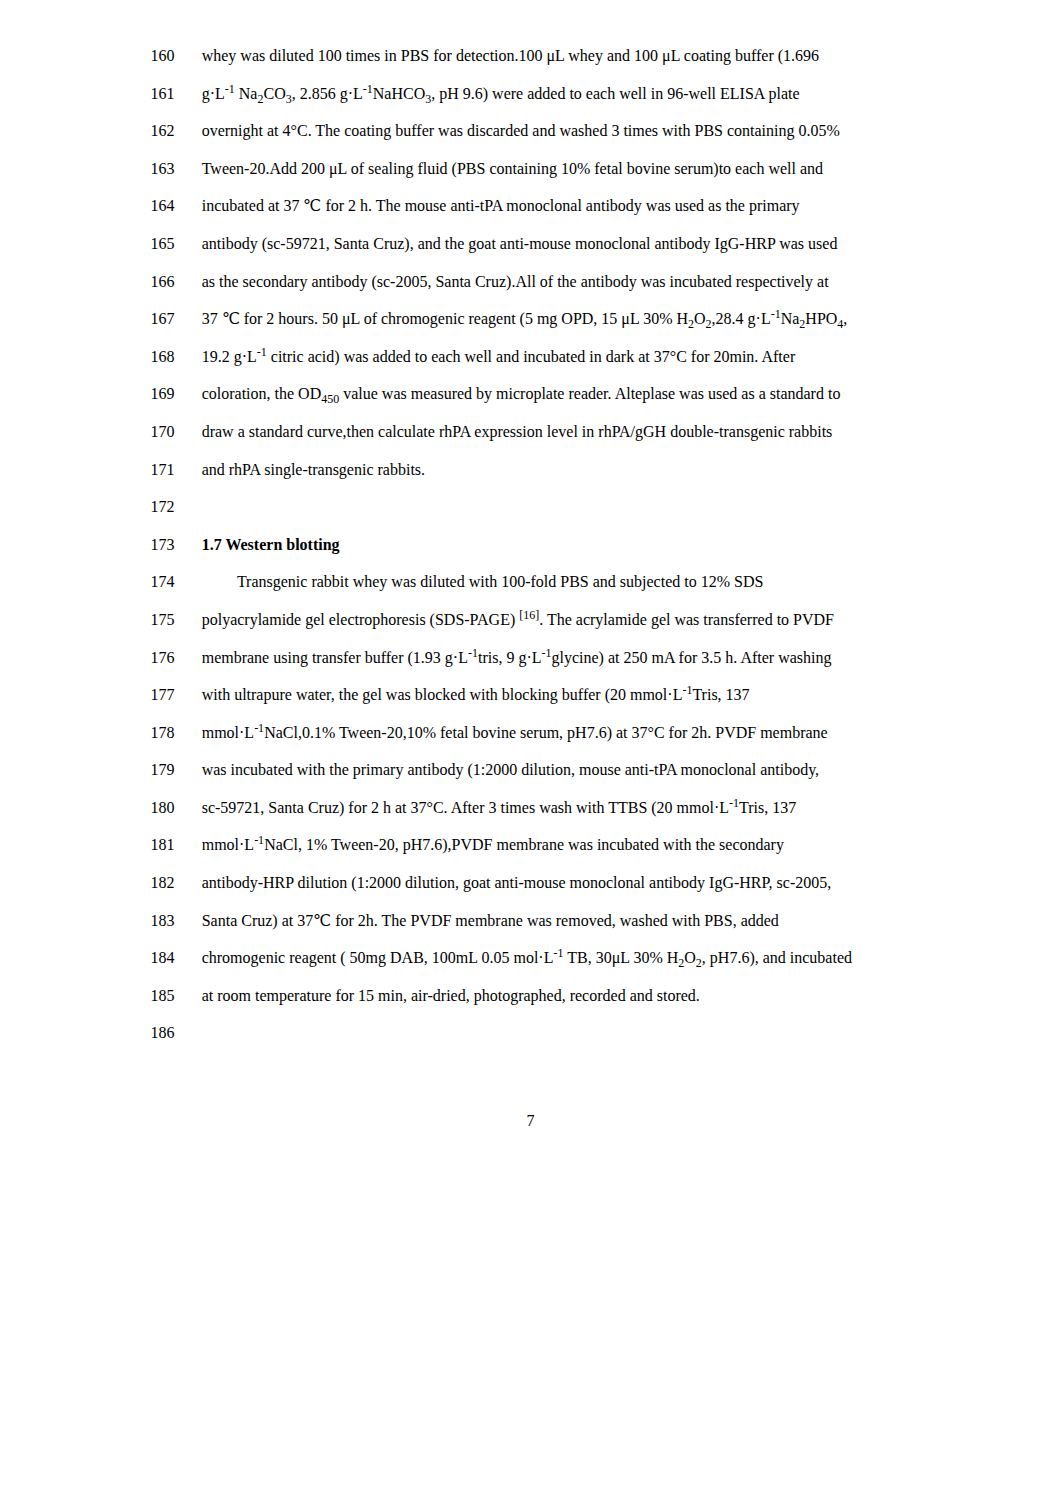160
whey was diluted 100 times in PBS for detection.100 μL whey and 100 μL coating buffer (1.696
161
g·L-1 Na2CO3, 2.856 g·L-1NaHCO3, pH 9.6) were added to each well in 96-well ELISA plate
162
overnight at 4°C. The coating buffer was discarded and washed 3 times with PBS containing 0.05%
163
Tween-20.Add 200 μL of sealing fluid (PBS containing 10% fetal bovine serum)to each well and
164
incubated at 37 ℃ for 2 h. The mouse anti-tPA monoclonal antibody was used as the primary
165
antibody (sc-59721, Santa Cruz), and the goat anti-mouse monoclonal antibody IgG-HRP was used
166
as the secondary antibody (sc-2005, Santa Cruz).All of the antibody was incubated respectively at
167
37 ℃ for 2 hours. 50 μL of chromogenic reagent (5 mg OPD, 15 μL 30% H2O2,28.4 g·L-1Na2HPO4,
168
19.2 g·L-1 citric acid) was added to each well and incubated in dark at 37°C for 20min. After
169
coloration, the OD450 value was measured by microplate reader. Alteplase was used as a standard to
170
draw a standard curve,then calculate rhPA expression level in rhPA/gGH double-transgenic rabbits
171
and rhPA single-transgenic rabbits.
172
173
1.7 Western blotting
174
Transgenic rabbit whey was diluted with 100-fold PBS and subjected to 12% SDS
175
polyacrylamide gel electrophoresis (SDS-PAGE) [16]. The acrylamide gel was transferred to PVDF
176
membrane using transfer buffer (1.93 g·L-1tris, 9 g·L-1glycine) at 250 mA for 3.5 h. After washing
177
with ultrapure water, the gel was blocked with blocking buffer (20 mmol·L-1Tris, 137
178
mmol·L-1NaCl,0.1% Tween-20,10% fetal bovine serum, pH7.6) at 37°C for 2h. PVDF membrane
179
was incubated with the primary antibody (1:2000 dilution, mouse anti-tPA monoclonal antibody,
180
sc-59721, Santa Cruz) for 2 h at 37°C. After 3 times wash with TTBS (20 mmol·L-1Tris, 137
181
mmol·L-1NaCl, 1% Tween-20, pH7.6),PVDF membrane was incubated with the secondary
182
antibody-HRP dilution (1:2000 dilution, goat anti-mouse monoclonal antibody IgG-HRP, sc-2005,
183
Santa Cruz) at 37℃ for 2h. The PVDF membrane was removed, washed with PBS, added
184
chromogenic reagent ( 50mg DAB, 100mL 0.05 mol·L-1 TB, 30μL 30% H2O2, pH7.6), and incubated
185
at room temperature for 15 min, air-dried, photographed, recorded and stored.
186
7